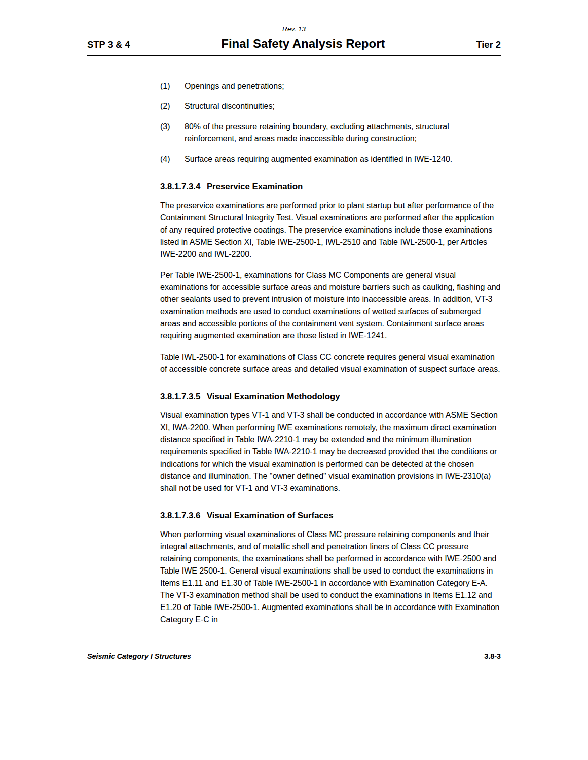Rev. 13
STP 3 & 4
Final Safety Analysis Report
Tier 2
(1) Openings and penetrations;
(2) Structural discontinuities;
(3) 80% of the pressure retaining boundary, excluding attachments, structural reinforcement, and areas made inaccessible during construction;
(4) Surface areas requiring augmented examination as identified in IWE-1240.
3.8.1.7.3.4 Preservice Examination
The preservice examinations are performed prior to plant startup but after performance of the Containment Structural Integrity Test. Visual examinations are performed after the application of any required protective coatings. The preservice examinations include those examinations listed in ASME Section XI, Table IWE-2500-1, IWL-2510 and Table IWL-2500-1, per Articles IWE-2200 and IWL-2200.
Per Table IWE-2500-1, examinations for Class MC Components are general visual examinations for accessible surface areas and moisture barriers such as caulking, flashing and other sealants used to prevent intrusion of moisture into inaccessible areas. In addition, VT-3 examination methods are used to conduct examinations of wetted surfaces of submerged areas and accessible portions of the containment vent system. Containment surface areas requiring augmented examination are those listed in IWE-1241.
Table IWL-2500-1 for examinations of Class CC concrete requires general visual examination of accessible concrete surface areas and detailed visual examination of suspect surface areas.
3.8.1.7.3.5 Visual Examination Methodology
Visual examination types VT-1 and VT-3 shall be conducted in accordance with ASME Section XI, IWA-2200. When performing IWE examinations remotely, the maximum direct examination distance specified in Table IWA-2210-1 may be extended and the minimum illumination requirements specified in Table IWA-2210-1 may be decreased provided that the conditions or indications for which the visual examination is performed can be detected at the chosen distance and illumination. The "owner defined" visual examination provisions in IWE-2310(a) shall not be used for VT-1 and VT-3 examinations.
3.8.1.7.3.6 Visual Examination of Surfaces
When performing visual examinations of Class MC pressure retaining components and their integral attachments, and of metallic shell and penetration liners of Class CC pressure retaining components, the examinations shall be performed in accordance with IWE-2500 and Table IWE 2500-1. General visual examinations shall be used to conduct the examinations in Items E1.11 and E1.30 of Table IWE-2500-1 in accordance with Examination Category E-A. The VT-3 examination method shall be used to conduct the examinations in Items E1.12 and E1.20 of Table IWE-2500-1. Augmented examinations shall be in accordance with Examination Category E-C in
Seismic Category I Structures
3.8-3